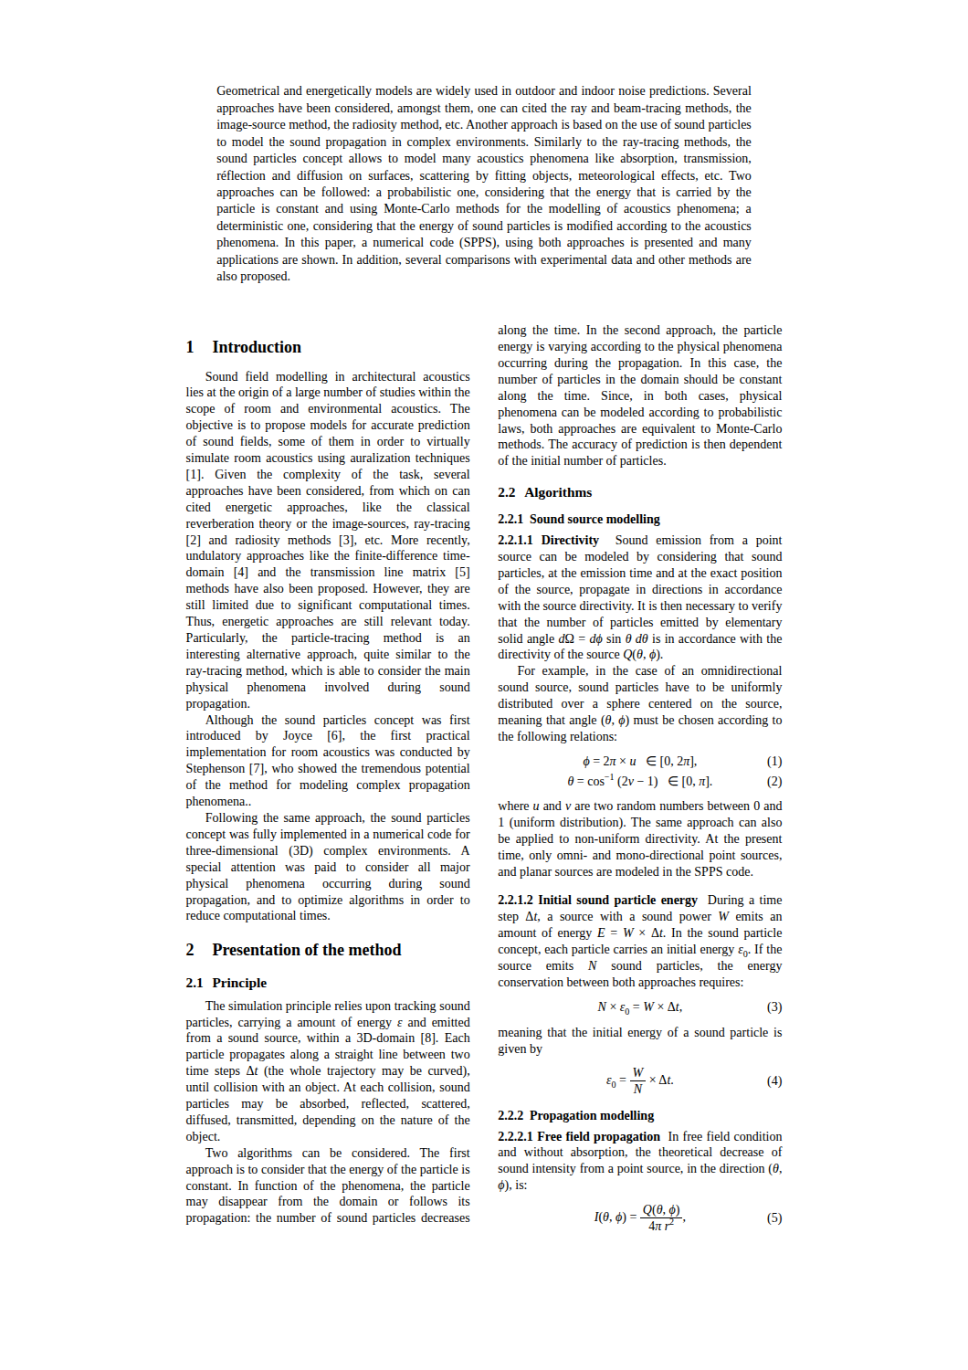Geometrical and energetically models are widely used in outdoor and indoor noise predictions. Several approaches have been considered, amongst them, one can cited the ray and beam-tracing methods, the image-source method, the radiosity method, etc. Another approach is based on the use of sound particles to model the sound propagation in complex environments. Similarly to the ray-tracing methods, the sound particles concept allows to model many acoustics phenomena like absorption, transmission, réflection and diffusion on surfaces, scattering by fitting objects, meteorological effects, etc. Two approaches can be followed: a probabilistic one, considering that the energy that is carried by the particle is constant and using Monte-Carlo methods for the modelling of acoustics phenomena; a deterministic one, considering that the energy of sound particles is modified according to the acoustics phenomena. In this paper, a numerical code (SPPS), using both approaches is presented and many applications are shown. In addition, several comparisons with experimental data and other methods are also proposed.
1 Introduction
Sound field modelling in architectural acoustics lies at the origin of a large number of studies within the scope of room and environmental acoustics. The objective is to propose models for accurate prediction of sound fields, some of them in order to virtually simulate room acoustics using auralization techniques [1]. Given the complexity of the task, several approaches have been considered, from which on can cited energetic approaches, like the classical reverberation theory or the image-sources, ray-tracing [2] and radiosity methods [3], etc. More recently, undulatory approaches like the finite-difference time-domain [4] and the transmission line matrix [5] methods have also been proposed. However, they are still limited due to significant computational times. Thus, energetic approaches are still relevant today. Particularly, the particle-tracing method is an interesting alternative approach, quite similar to the ray-tracing method, which is able to consider the main physical phenomena involved during sound propagation.
Although the sound particles concept was first introduced by Joyce [6], the first practical implementation for room acoustics was conducted by Stephenson [7], who showed the tremendous potential of the method for modeling complex propagation phenomena..
Following the same approach, the sound particles concept was fully implemented in a numerical code for three-dimensional (3D) complex environments. A special attention was paid to consider all major physical phenomena occurring during sound propagation, and to optimize algorithms in order to reduce computational times.
2 Presentation of the method
2.1 Principle
The simulation principle relies upon tracking sound particles, carrying a amount of energy ε and emitted from a sound source, within a 3D-domain [8]. Each particle propagates along a straight line between two time steps Δt (the whole trajectory may be curved), until collision with an object. At each collision, sound particles may be absorbed, reflected, scattered, diffused, transmitted, depending on the nature of the object.
Two algorithms can be considered. The first approach is to consider that the energy of the particle is constant. In function of the phenomena, the particle may disappear from the domain or follows its propagation: the number of sound particles decreases along the time. In the second approach, the particle energy is varying according to the physical phenomena occurring during the propagation. In this case, the number of particles in the domain should be constant along the time. Since, in both cases, physical phenomena can be modeled according to probabilistic laws, both approaches are equivalent to Monte-Carlo methods. The accuracy of prediction is then dependent of the initial number of particles.
2.2 Algorithms
2.2.1 Sound source modelling
2.2.1.1 Directivity Sound emission from a point source can be modeled by considering that sound particles, at the emission time and at the exact position of the source, propagate in directions in accordance with the source directivity. It is then necessary to verify that the number of particles emitted by elementary solid angle d Ω = dϕ sin θ dθ is in accordance with the directivity of the source Q(θ, ϕ).
For example, in the case of an omnidirectional sound source, sound particles have to be uniformly distributed over a sphere centered on the source, meaning that angle (θ, ϕ) must be chosen according to the following relations:
ϕ = 2π × u ∈ [0, 2π], (1)
θ = cos−1 (2v − 1) ∈ [0, π]. (2)
where u and v are two random numbers between 0 and 1 (uniform distribution). The same approach can also be applied to non-uniform directivity. At the present time, only omni- and mono-directional point sources, and planar sources are modeled in the SPPS code.
2.2.1.2 Initial sound particle energy During a time step Δt, a source with a sound power W emits an amount of energy E = W × Δt. In the sound particle concept, each particle carries an initial energy ε0. If the source emits N sound particles, the energy conservation between both approaches requires:
N × ε0 = W × Δt, (3)
meaning that the initial energy of a sound particle is given by
ε0 = WN × Δt. (4)
2.2.2 Propagation modelling
2.2.2.1 Free field propagation In free field condition and without absorption, the theoretical decrease of sound intensity from a point source, in the direction (θ, ϕ), is:
I(θ, ϕ) = Q(θ, ϕ) 4π r2, (5)